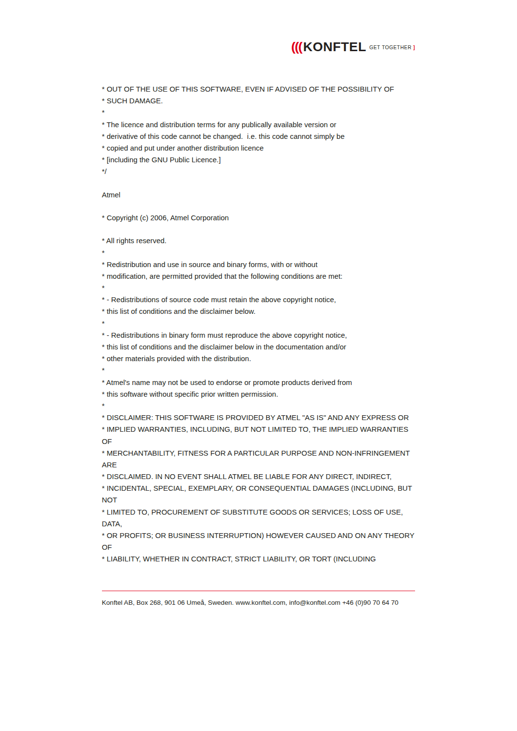(((KONFTEL GET TOGETHER ]
* OUT OF THE USE OF THIS SOFTWARE, EVEN IF ADVISED OF THE POSSIBILITY OF
* SUCH DAMAGE.
*
* The licence and distribution terms for any publically available version or
* derivative of this code cannot be changed.  i.e. this code cannot simply be
* copied and put under another distribution licence
* [including the GNU Public Licence.]
*/
Atmel
* Copyright (c) 2006, Atmel Corporation
* All rights reserved.
*
* Redistribution and use in source and binary forms, with or without
* modification, are permitted provided that the following conditions are met:
*
* - Redistributions of source code must retain the above copyright notice,
* this list of conditions and the disclaimer below.
*
* - Redistributions in binary form must reproduce the above copyright notice,
* this list of conditions and the disclaimer below in the documentation and/or
* other materials provided with the distribution.
*
* Atmel's name may not be used to endorse or promote products derived from
* this software without specific prior written permission.
*
* DISCLAIMER: THIS SOFTWARE IS PROVIDED BY ATMEL "AS IS" AND ANY EXPRESS OR
* IMPLIED WARRANTIES, INCLUDING, BUT NOT LIMITED TO, THE IMPLIED WARRANTIES OF
* MERCHANTABILITY, FITNESS FOR A PARTICULAR PURPOSE AND NON-INFRINGEMENT ARE
* DISCLAIMED. IN NO EVENT SHALL ATMEL BE LIABLE FOR ANY DIRECT, INDIRECT,
* INCIDENTAL, SPECIAL, EXEMPLARY, OR CONSEQUENTIAL DAMAGES (INCLUDING, BUT NOT
* LIMITED TO, PROCUREMENT OF SUBSTITUTE GOODS OR SERVICES; LOSS OF USE, DATA,
* OR PROFITS; OR BUSINESS INTERRUPTION) HOWEVER CAUSED AND ON ANY THEORY OF
* LIABILITY, WHETHER IN CONTRACT, STRICT LIABILITY, OR TORT (INCLUDING
Konftel AB, Box 268, 901 06 Umeå, Sweden. www.konftel.com, info@konftel.com +46 (0)90 70 64 70